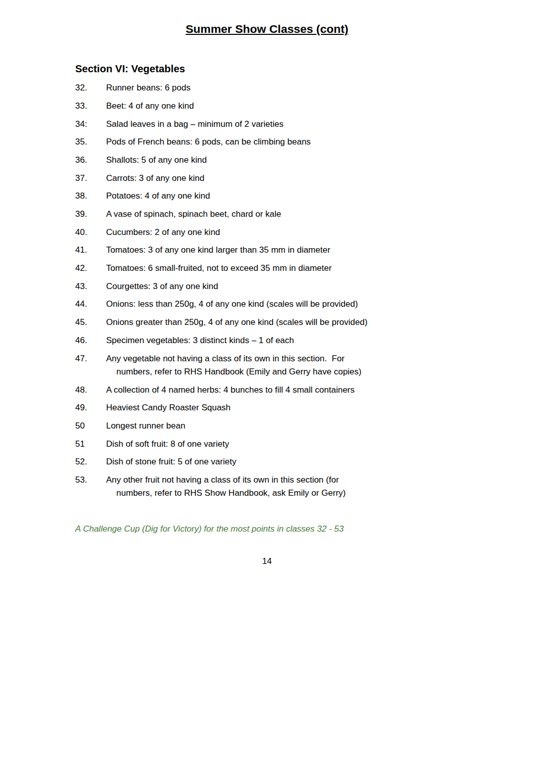Summer Show Classes (cont)
Section VI: Vegetables
32. Runner beans: 6 pods
33. Beet: 4 of any one kind
34: Salad leaves in a bag – minimum of 2 varieties
35. Pods of French beans: 6 pods, can be climbing beans
36. Shallots: 5 of any one kind
37. Carrots: 3 of any one kind
38. Potatoes: 4 of any one kind
39. A vase of spinach, spinach beet, chard or kale
40. Cucumbers: 2 of any one kind
41. Tomatoes: 3 of any one kind larger than 35 mm in diameter
42. Tomatoes: 6 small-fruited, not to exceed 35 mm in diameter
43. Courgettes: 3 of any one kind
44. Onions: less than 250g, 4 of any one kind (scales will be provided)
45. Onions greater than 250g, 4 of any one kind (scales will be provided)
46. Specimen vegetables: 3 distinct kinds – 1 of each
47. Any vegetable not having a class of its own in this section. For numbers, refer to RHS Handbook (Emily and Gerry have copies)
48. A collection of 4 named herbs: 4 bunches to fill 4 small containers
49. Heaviest Candy Roaster Squash
50 Longest runner bean
51 Dish of soft fruit: 8 of one variety
52. Dish of stone fruit: 5 of one variety
53. Any other fruit not having a class of its own in this section (for numbers, refer to RHS Show Handbook, ask Emily or Gerry)
A Challenge Cup (Dig for Victory) for the most points in classes 32 - 53
14